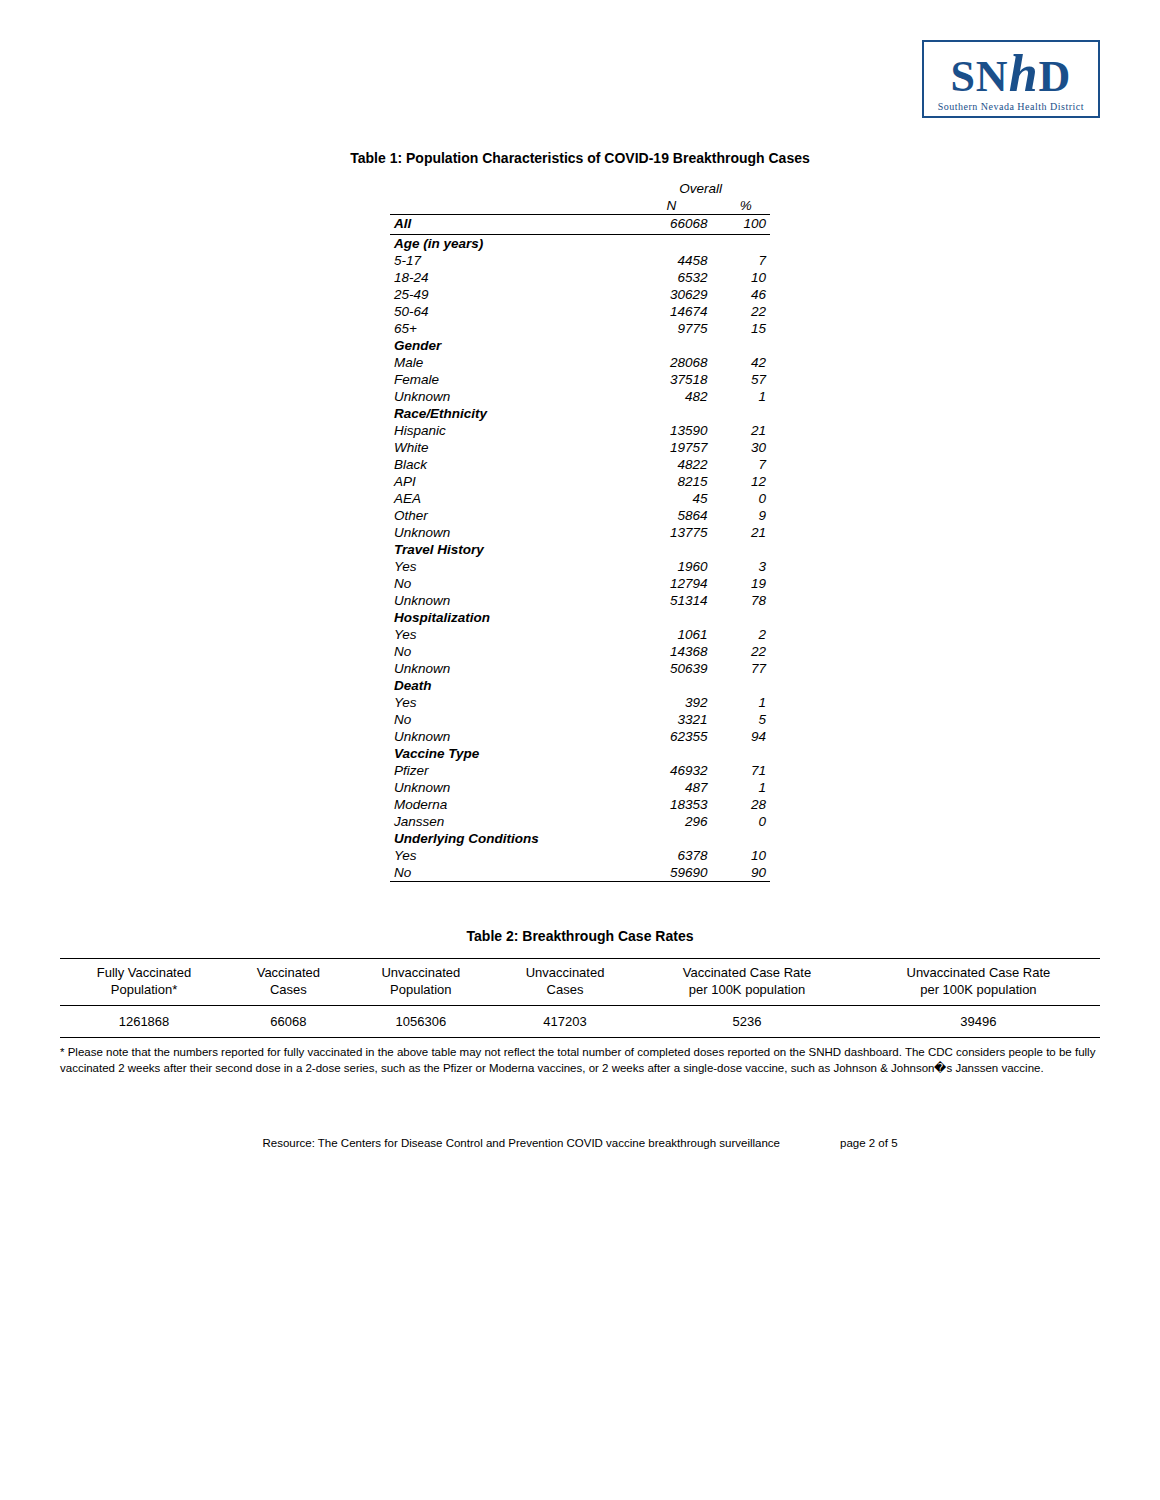SNh D
Southern Nevada Health District
Table 1: Population Characteristics of COVID-19 Breakthrough Cases
| | Overall |
| | N | % |
| All | 66068 | 100 |
| Age (in years) | | |
| 5-17 | 4458 | 7 |
| 18-24 | 6532 | 10 |
| 25-49 | 30629 | 46 |
| 50-64 | 14674 | 22 |
| 65+ | 9775 | 15 |
| Gender | | |
| Male | 28068 | 42 |
| Female | 37518 | 57 |
| Unknown | 482 | 1 |
| Race/Ethnicity | | |
| Hispanic | 13590 | 21 |
| White | 19757 | 30 |
| Black | 4822 | 7 |
| API | 8215 | 12 |
| AEA | 45 | 0 |
| Other | 5864 | 9 |
| Unknown | 13775 | 21 |
| Travel History | | |
| Yes | 1960 | 3 |
| No | 12794 | 19 |
| Unknown | 51314 | 78 |
| Hospitalization | | |
| Yes | 1061 | 2 |
| No | 14368 | 22 |
| Unknown | 50639 | 77 |
| Death | | |
| Yes | 392 | 1 |
| No | 3321 | 5 |
| Unknown | 62355 | 94 |
| Vaccine Type | | |
| Pfizer | 46932 | 71 |
| Unknown | 487 | 1 |
| Moderna | 18353 | 28 |
| Janssen | 296 | 0 |
| Underlying Conditions | | |
| Yes | 6378 | 10 |
| No | 59690 | 90 |
Table 2: Breakthrough Case Rates
| Fully Vaccinated Population* | Vaccinated Cases | Unvaccinated Population | Unvaccinated Cases | Vaccinated Case Rate per 100K population | Unvaccinated Case Rate per 100K population |
| --- | --- | --- | --- | --- | --- |
| 1261868 | 66068 | 1056306 | 417203 | 5236 | 39496 |
* Please note that the numbers reported for fully vaccinated in the above table may not reflect the total number of completed doses reported on the SNHD dashboard. The CDC considers people to be fully vaccinated 2 weeks after their second dose in a 2-dose series, such as the Pfizer or Moderna vaccines, or 2 weeks after a single-dose vaccine, such as Johnson & Johnson�s Janssen vaccine.
Resource: The Centers for Disease Control and Prevention COVID vaccine breakthrough surveillance page 2 of 5